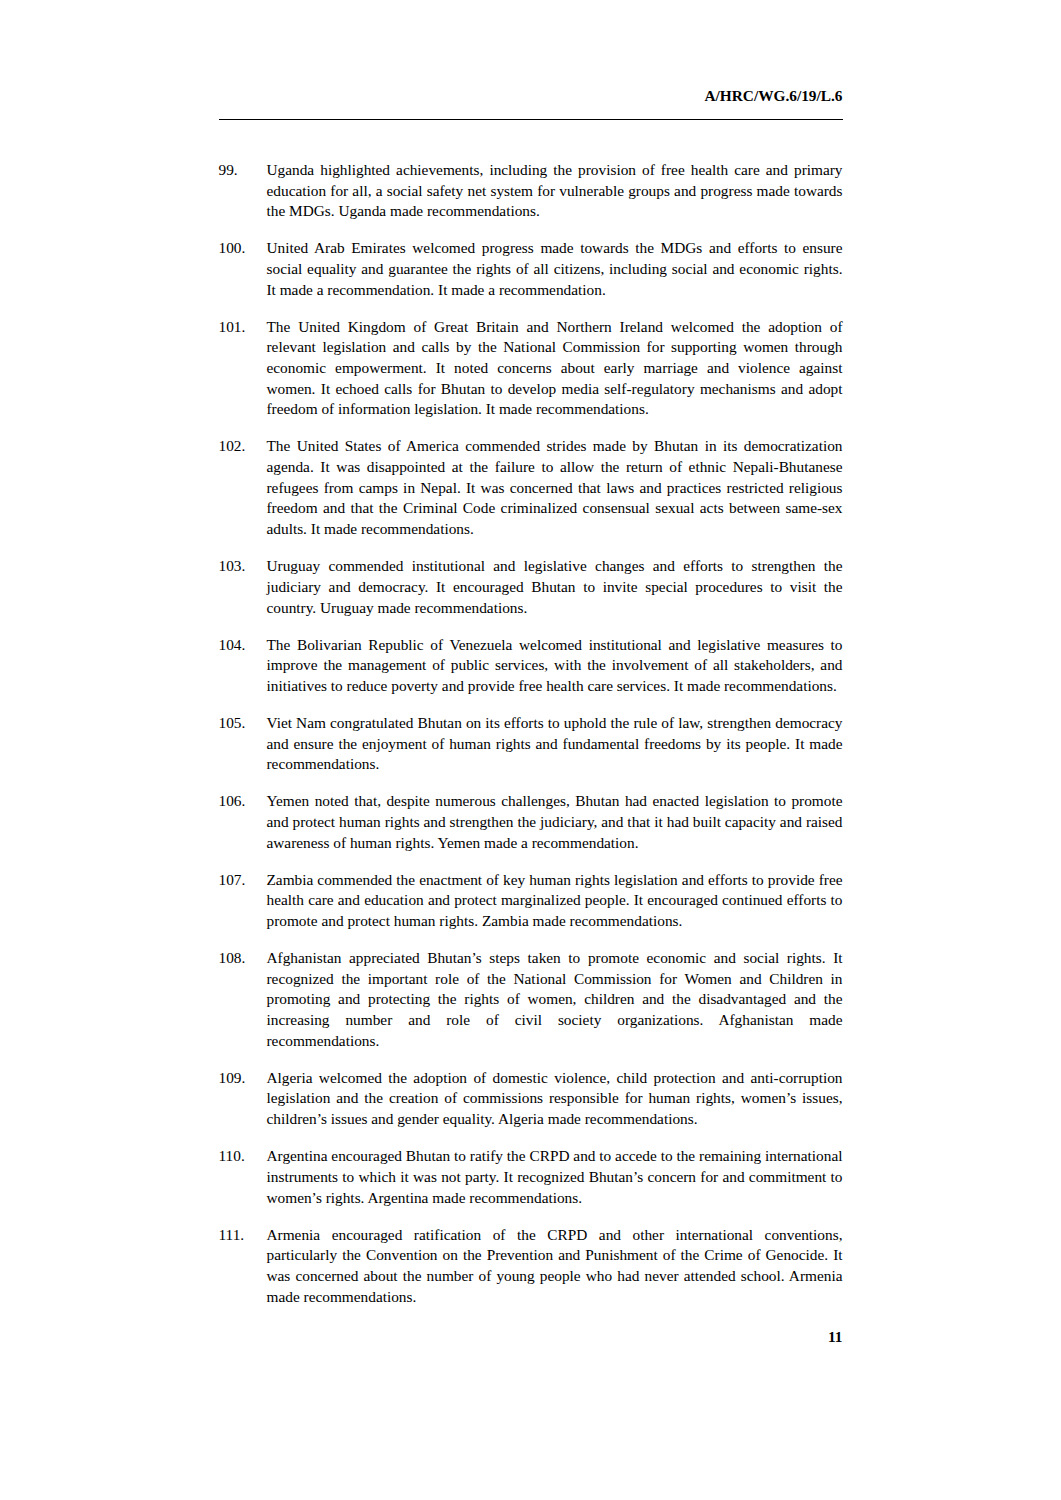A/HRC/WG.6/19/L.6
99. Uganda highlighted achievements, including the provision of free health care and primary education for all, a social safety net system for vulnerable groups and progress made towards the MDGs. Uganda made recommendations.
100. United Arab Emirates welcomed progress made towards the MDGs and efforts to ensure social equality and guarantee the rights of all citizens, including social and economic rights. It made a recommendation. It made a recommendation.
101. The United Kingdom of Great Britain and Northern Ireland welcomed the adoption of relevant legislation and calls by the National Commission for supporting women through economic empowerment. It noted concerns about early marriage and violence against women. It echoed calls for Bhutan to develop media self-regulatory mechanisms and adopt freedom of information legislation. It made recommendations.
102. The United States of America commended strides made by Bhutan in its democratization agenda. It was disappointed at the failure to allow the return of ethnic Nepali-Bhutanese refugees from camps in Nepal. It was concerned that laws and practices restricted religious freedom and that the Criminal Code criminalized consensual sexual acts between same-sex adults. It made recommendations.
103. Uruguay commended institutional and legislative changes and efforts to strengthen the judiciary and democracy. It encouraged Bhutan to invite special procedures to visit the country. Uruguay made recommendations.
104. The Bolivarian Republic of Venezuela welcomed institutional and legislative measures to improve the management of public services, with the involvement of all stakeholders, and initiatives to reduce poverty and provide free health care services. It made recommendations.
105. Viet Nam congratulated Bhutan on its efforts to uphold the rule of law, strengthen democracy and ensure the enjoyment of human rights and fundamental freedoms by its people. It made recommendations.
106. Yemen noted that, despite numerous challenges, Bhutan had enacted legislation to promote and protect human rights and strengthen the judiciary, and that it had built capacity and raised awareness of human rights. Yemen made a recommendation.
107. Zambia commended the enactment of key human rights legislation and efforts to provide free health care and education and protect marginalized people. It encouraged continued efforts to promote and protect human rights. Zambia made recommendations.
108. Afghanistan appreciated Bhutan’s steps taken to promote economic and social rights. It recognized the important role of the National Commission for Women and Children in promoting and protecting the rights of women, children and the disadvantaged and the increasing number and role of civil society organizations. Afghanistan made recommendations.
109. Algeria welcomed the adoption of domestic violence, child protection and anti-corruption legislation and the creation of commissions responsible for human rights, women’s issues, children’s issues and gender equality. Algeria made recommendations.
110. Argentina encouraged Bhutan to ratify the CRPD and to accede to the remaining international instruments to which it was not party. It recognized Bhutan’s concern for and commitment to women’s rights. Argentina made recommendations.
111. Armenia encouraged ratification of the CRPD and other international conventions, particularly the Convention on the Prevention and Punishment of the Crime of Genocide. It was concerned about the number of young people who had never attended school. Armenia made recommendations.
11